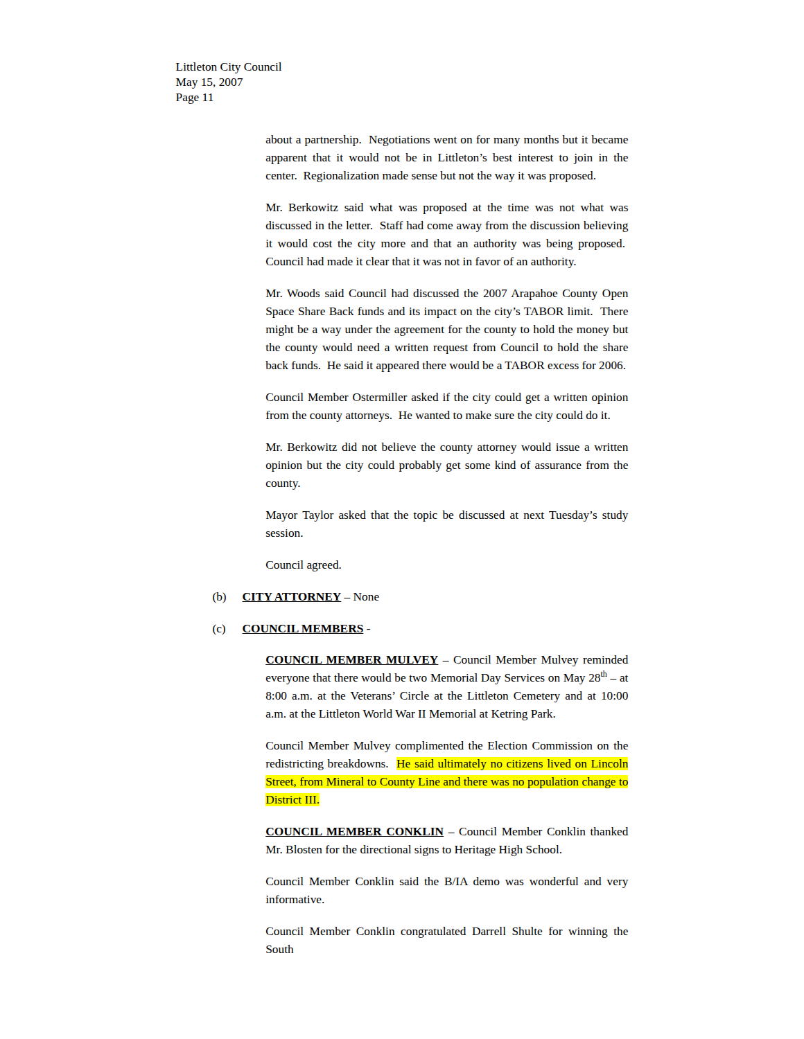Littleton City Council
May 15, 2007
Page 11
about a partnership. Negotiations went on for many months but it became apparent that it would not be in Littleton’s best interest to join in the center. Regionalization made sense but not the way it was proposed.
Mr. Berkowitz said what was proposed at the time was not what was discussed in the letter. Staff had come away from the discussion believing it would cost the city more and that an authority was being proposed. Council had made it clear that it was not in favor of an authority.
Mr. Woods said Council had discussed the 2007 Arapahoe County Open Space Share Back funds and its impact on the city’s TABOR limit. There might be a way under the agreement for the county to hold the money but the county would need a written request from Council to hold the share back funds. He said it appeared there would be a TABOR excess for 2006.
Council Member Ostermiller asked if the city could get a written opinion from the county attorneys. He wanted to make sure the city could do it.
Mr. Berkowitz did not believe the county attorney would issue a written opinion but the city could probably get some kind of assurance from the county.
Mayor Taylor asked that the topic be discussed at next Tuesday’s study session.
Council agreed.
(b) CITY ATTORNEY – None
(c) COUNCIL MEMBERS -
COUNCIL MEMBER MULVEY – Council Member Mulvey reminded everyone that there would be two Memorial Day Services on May 28th – at 8:00 a.m. at the Veterans’ Circle at the Littleton Cemetery and at 10:00 a.m. at the Littleton World War II Memorial at Ketring Park.
Council Member Mulvey complimented the Election Commission on the redistricting breakdowns. He said ultimately no citizens lived on Lincoln Street, from Mineral to County Line and there was no population change to District III.
COUNCIL MEMBER CONKLIN – Council Member Conklin thanked Mr. Blosten for the directional signs to Heritage High School.
Council Member Conklin said the B/IA demo was wonderful and very informative.
Council Member Conklin congratulated Darrell Shulte for winning the South